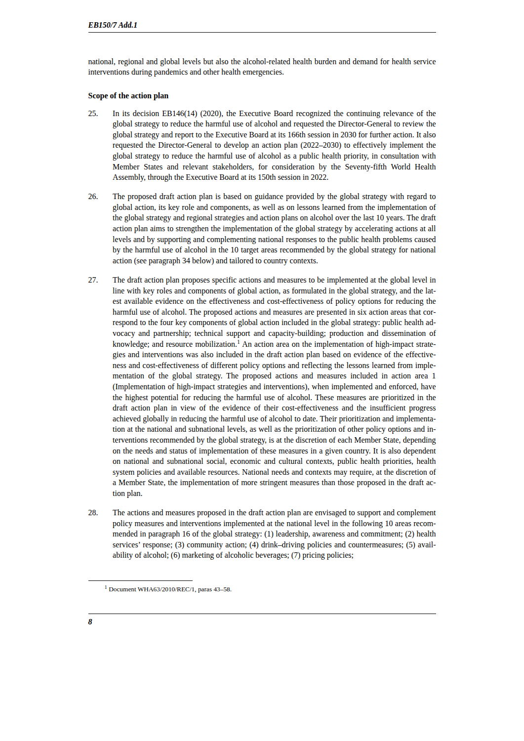EB150/7 Add.1
national, regional and global levels but also the alcohol-related health burden and demand for health service interventions during pandemics and other health emergencies.
Scope of the action plan
25.
In its decision EB146(14) (2020), the Executive Board recognized the continuing relevance of the global strategy to reduce the harmful use of alcohol and requested the Director-General to review the global strategy and report to the Executive Board at its 166th session in 2030 for further action. It also requested the Director-General to develop an action plan (2022–2030) to effectively implement the global strategy to reduce the harmful use of alcohol as a public health priority, in consultation with Member States and relevant stakeholders, for consideration by the Seventy-fifth World Health Assembly, through the Executive Board at its 150th session in 2022.
26.
The proposed draft action plan is based on guidance provided by the global strategy with regard to global action, its key role and components, as well as on lessons learned from the implementation of the global strategy and regional strategies and action plans on alcohol over the last 10 years. The draft action plan aims to strengthen the implementation of the global strategy by accelerating actions at all levels and by supporting and complementing national responses to the public health problems caused by the harmful use of alcohol in the 10 target areas recommended by the global strategy for national action (see paragraph 34 below) and tailored to country contexts.
27.
The draft action plan proposes specific actions and measures to be implemented at the global level in line with key roles and components of global action, as formulated in the global strategy, and the latest available evidence on the effectiveness and cost-effectiveness of policy options for reducing the harmful use of alcohol. The proposed actions and measures are presented in six action areas that correspond to the four key components of global action included in the global strategy: public health advocacy and partnership; technical support and capacity-building; production and dissemination of knowledge; and resource mobilization.1 An action area on the implementation of high-impact strategies and interventions was also included in the draft action plan based on evidence of the effectiveness and cost-effectiveness of different policy options and reflecting the lessons learned from implementation of the global strategy. The proposed actions and measures included in action area 1 (Implementation of high-impact strategies and interventions), when implemented and enforced, have the highest potential for reducing the harmful use of alcohol. These measures are prioritized in the draft action plan in view of the evidence of their cost-effectiveness and the insufficient progress achieved globally in reducing the harmful use of alcohol to date. Their prioritization and implementation at the national and subnational levels, as well as the prioritization of other policy options and interventions recommended by the global strategy, is at the discretion of each Member State, depending on the needs and status of implementation of these measures in a given country. It is also dependent on national and subnational social, economic and cultural contexts, public health priorities, health system policies and available resources. National needs and contexts may require, at the discretion of a Member State, the implementation of more stringent measures than those proposed in the draft action plan.
28.
The actions and measures proposed in the draft action plan are envisaged to support and complement policy measures and interventions implemented at the national level in the following 10 areas recommended in paragraph 16 of the global strategy: (1) leadership, awareness and commitment; (2) health services’ response; (3) community action; (4) drink–driving policies and countermeasures; (5) availability of alcohol; (6) marketing of alcoholic beverages; (7) pricing policies;
1 Document WHA63/2010/REC/1, paras 43–58.
8